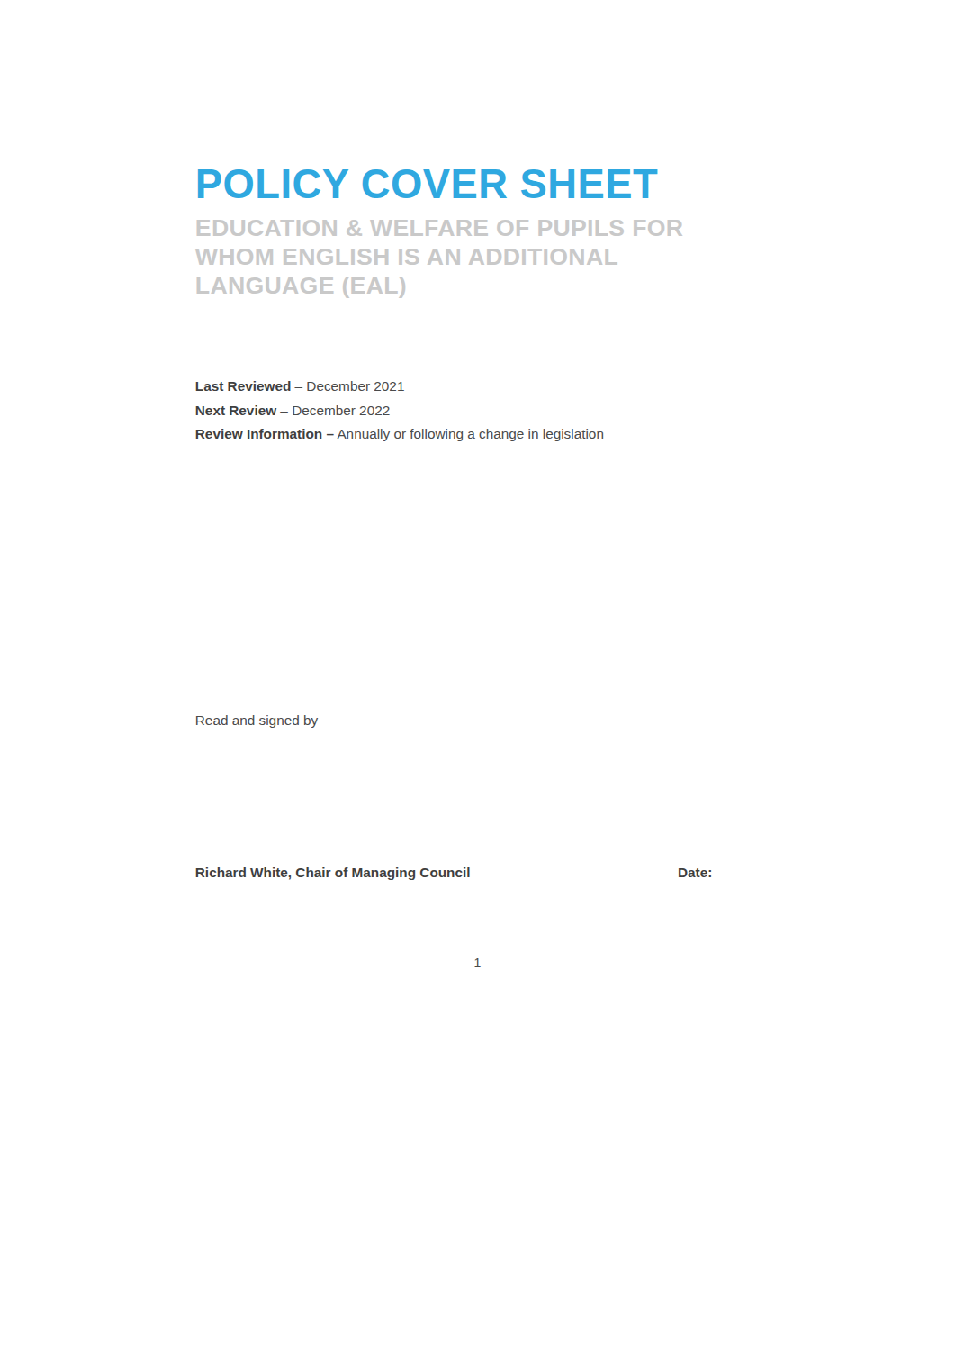POLICY COVER SHEET
EDUCATION & WELFARE OF PUPILS FOR WHOM ENGLISH IS AN ADDITIONAL LANGUAGE (EAL)
Last Reviewed – December 2021
Next Review – December 2022
Review Information – Annually or following a change in legislation
Read and signed by
Richard White, Chair of Managing Council Date:
1